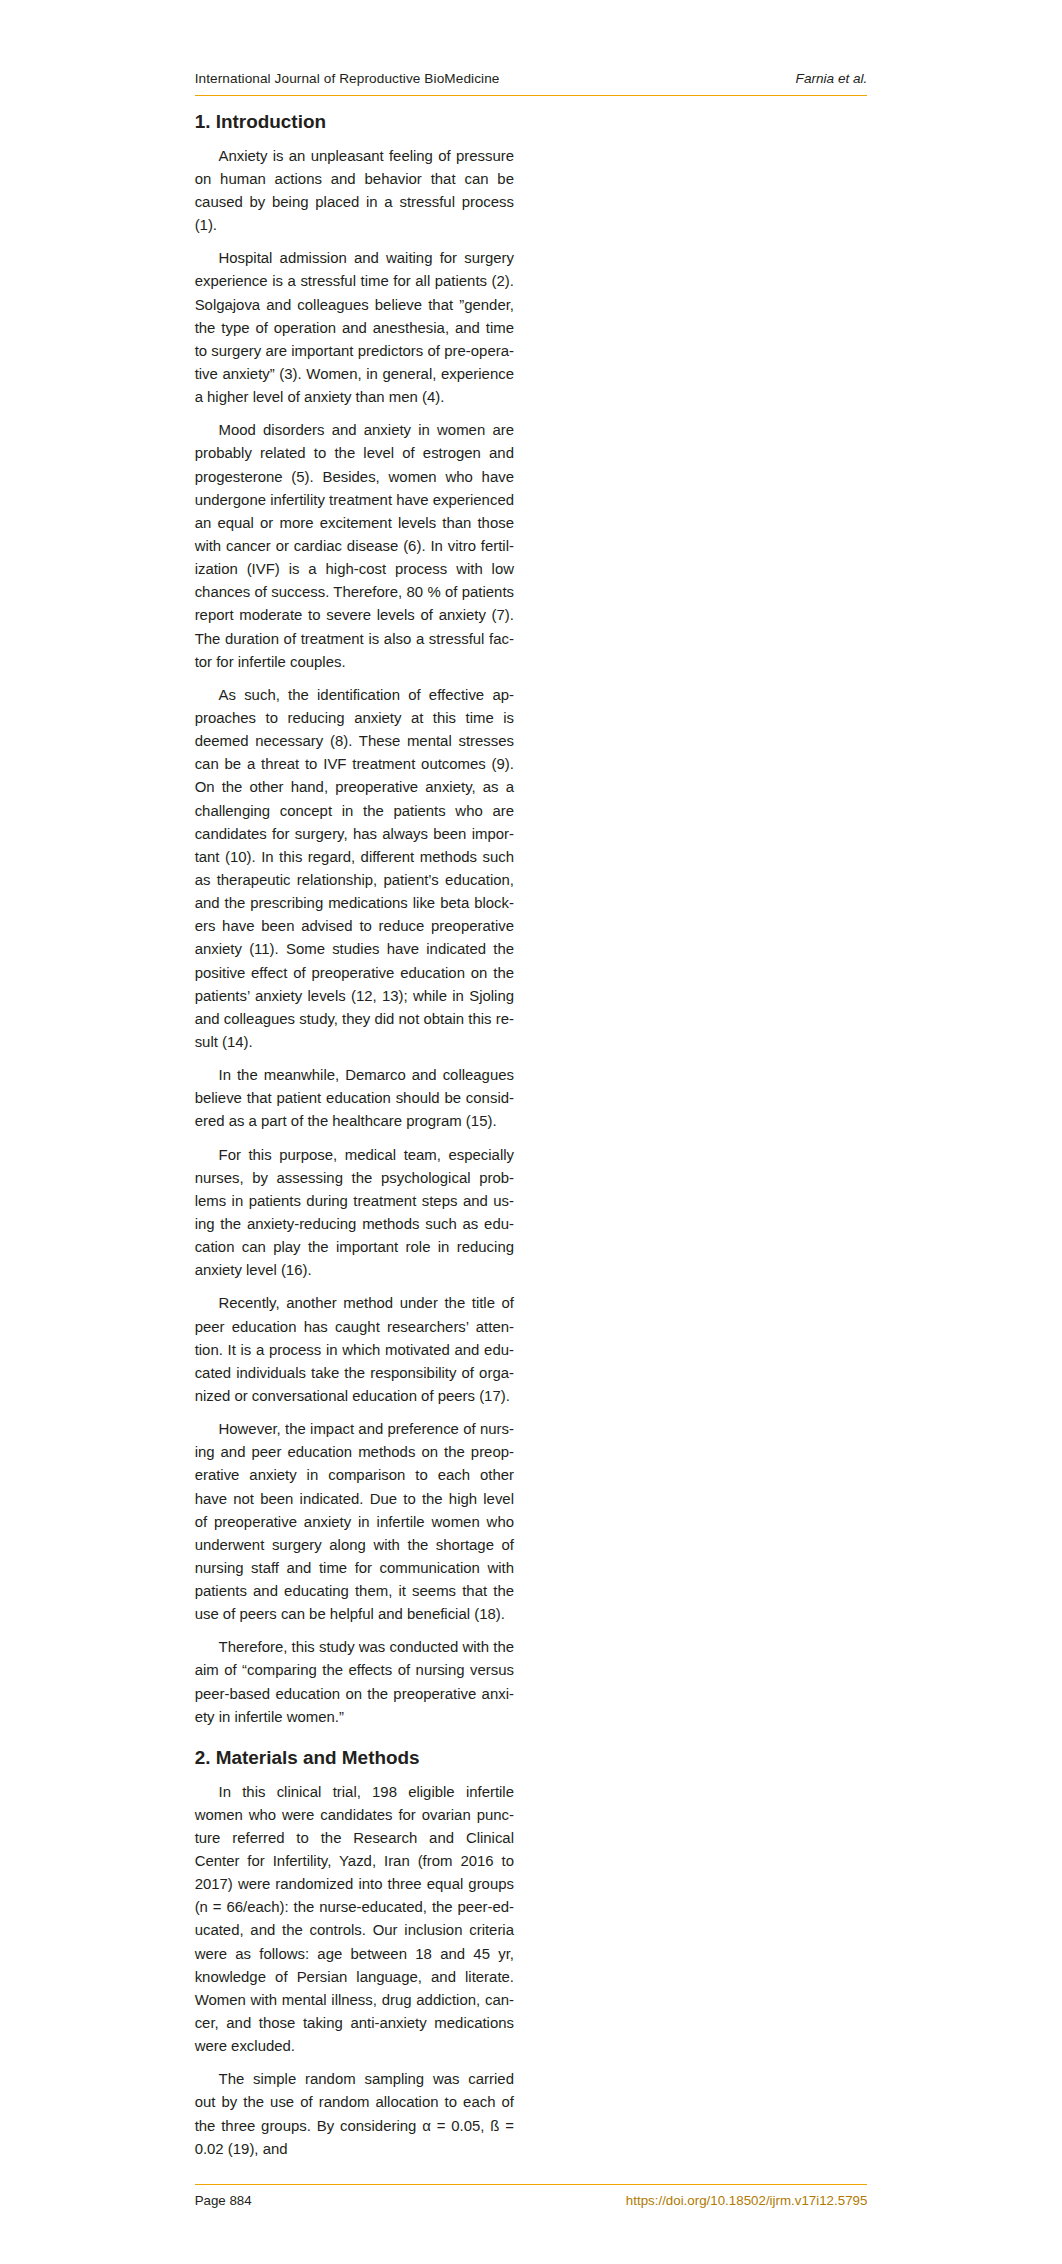International Journal of Reproductive BioMedicine Farnia et al.
1. Introduction
Anxiety is an unpleasant feeling of pressure on human actions and behavior that can be caused by being placed in a stressful process (1).
Hospital admission and waiting for surgery experience is a stressful time for all patients (2). Solgajova and colleagues believe that ”gender, the type of operation and anesthesia, and time to surgery are important predictors of pre-operative anxiety” (3). Women, in general, experience a higher level of anxiety than men (4).
Mood disorders and anxiety in women are probably related to the level of estrogen and progesterone (5). Besides, women who have undergone infertility treatment have experienced an equal or more excitement levels than those with cancer or cardiac disease (6). In vitro fertilization (IVF) is a high-cost process with low chances of success. Therefore, 80 % of patients report moderate to severe levels of anxiety (7). The duration of treatment is also a stressful factor for infertile couples.
As such, the identification of effective approaches to reducing anxiety at this time is deemed necessary (8). These mental stresses can be a threat to IVF treatment outcomes (9). On the other hand, preoperative anxiety, as a challenging concept in the patients who are candidates for surgery, has always been important (10). In this regard, different methods such as therapeutic relationship, patient’s education, and the prescribing medications like beta blockers have been advised to reduce preoperative anxiety (11). Some studies have indicated the positive effect of preoperative education on the patients’ anxiety levels (12, 13); while in Sjoling and colleagues study, they did not obtain this result (14).
In the meanwhile, Demarco and colleagues believe that patient education should be considered as a part of the healthcare program (15).
For this purpose, medical team, especially nurses, by assessing the psychological problems in patients during treatment steps and using the anxiety-reducing methods such as education can play the important role in reducing anxiety level (16).
Recently, another method under the title of peer education has caught researchers’ attention. It is a process in which motivated and educated individuals take the responsibility of organized or conversational education of peers (17).
However, the impact and preference of nursing and peer education methods on the preoperative anxiety in comparison to each other have not been indicated. Due to the high level of preoperative anxiety in infertile women who underwent surgery along with the shortage of nursing staff and time for communication with patients and educating them, it seems that the use of peers can be helpful and beneficial (18).
Therefore, this study was conducted with the aim of “comparing the effects of nursing versus peer-based education on the preoperative anxiety in infertile women.”
2. Materials and Methods
In this clinical trial, 198 eligible infertile women who were candidates for ovarian puncture referred to the Research and Clinical Center for Infertility, Yazd, Iran (from 2016 to 2017) were randomized into three equal groups (n = 66/each): the nurse-educated, the peer-educated, and the controls. Our inclusion criteria were as follows: age between 18 and 45 yr, knowledge of Persian language, and literate. Women with mental illness, drug addiction, cancer, and those taking anti-anxiety medications were excluded.
The simple random sampling was carried out by the use of random allocation to each of the three groups. By considering α = 0.05, ß = 0.02 (19), and
Page 884 https://doi.org/10.18502/ijrm.v17i12.5795